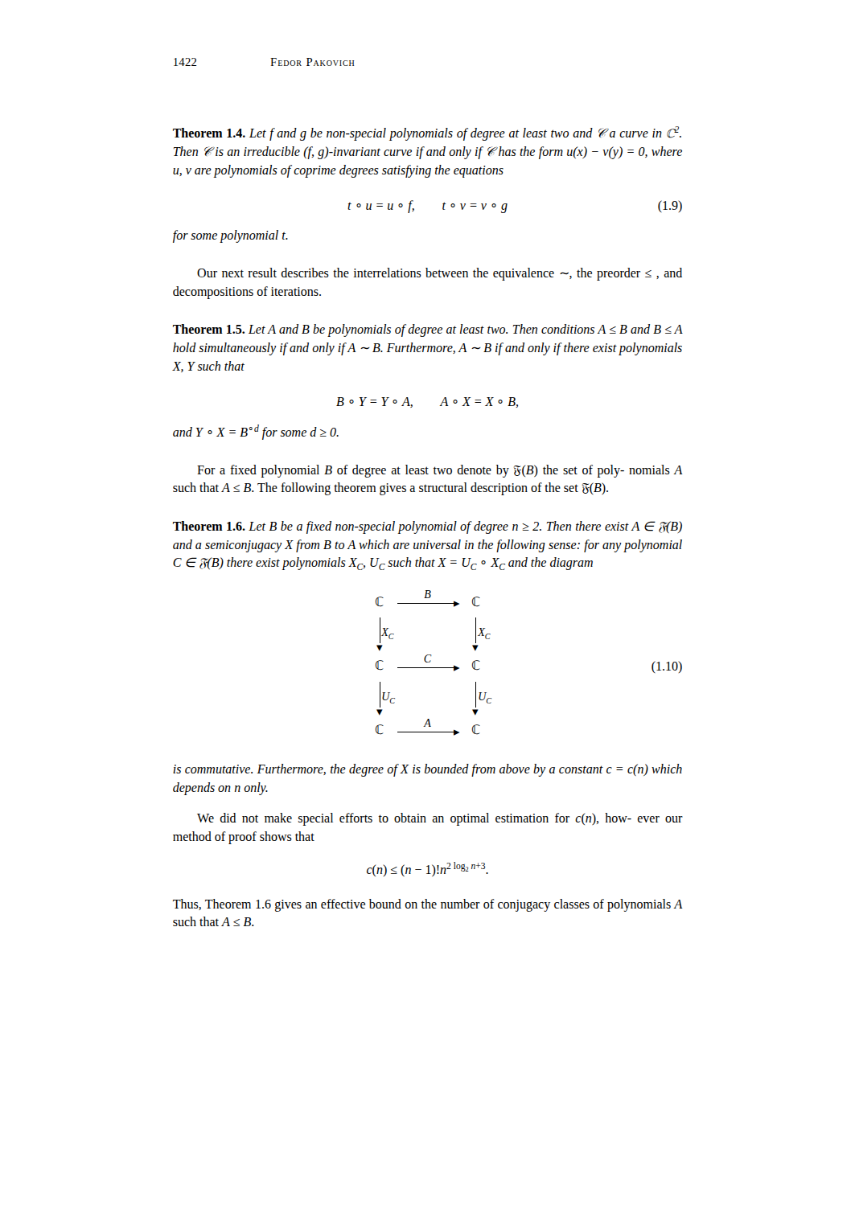1422 Fedor Pakovich
Theorem 1.4. Let f and g be non-special polynomials of degree at least two and 𝒞 a curve in ℂ2. Then 𝒞 is an irreducible (f, g)-invariant curve if and only if 𝒞 has the form u(x) − v(y) = 0, where u, v are polynomials of coprime degrees satisfying the equations
t ∘ u = u ∘ f, t ∘ v = v ∘ g (1.9)
for some polynomial t.
Our next result describes the interrelations between the equivalence ∼, the preorder ≤ , and decompositions of iterations.
Theorem 1.5. Let A and B be polynomials of degree at least two. Then conditions A ≤ B and B ≤ A hold simultaneously if and only if A ∼ B. Furthermore, A ∼ B if and only if there exist polynomials X, Y such that
B ∘ Y = Y ∘ A, A ∘ X = X ∘ B,
and Y ∘ X = B∘d for some d ≥ 0.
For a fixed polynomial B of degree at least two denote by 𝔉(B) the set of poly- nomials A such that A ≤ B. The following theorem gives a structural description of the set 𝔉(B).
Theorem 1.6. Let B be a fixed non-special polynomial of degree n ≥ 2. Then there exist A ∈ 𝔉(B) and a semiconjugacy X from B to A which are universal in the following sense: for any polynomial C ∈ 𝔉(B) there exist polynomials XC, UC such that X = UC ∘ XC and the diagram
| ℂ | B ▸ | ℂ |
| ▾ X C | | ▾ X C |
| ℂ | C ▸ | ℂ |
| ▾ U C | | ▾ U C |
| ℂ | A ▸ | ℂ |
(1.10)
is commutative. Furthermore, the degree of X is bounded from above by a constant c = c(n) which depends on n only.
We did not make special efforts to obtain an optimal estimation for c(n), how- ever our method of proof shows that
c(n) ≤ (n − 1)!n2 log2 n+3.
Thus, Theorem 1.6 gives an effective bound on the number of conjugacy classes of polynomials A such that A ≤ B.